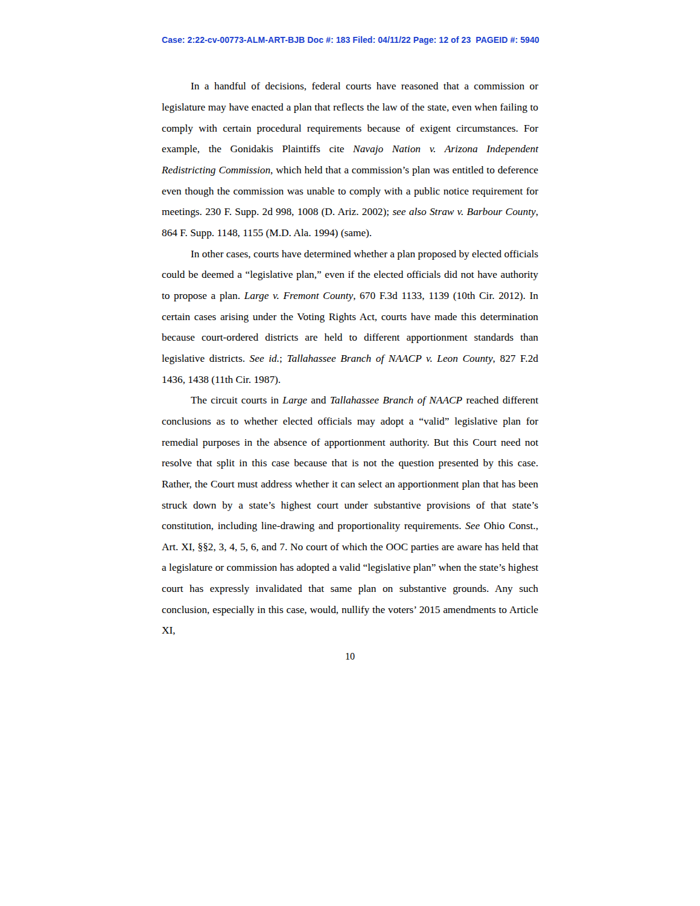Case: 2:22-cv-00773-ALM-ART-BJB Doc #: 183 Filed: 04/11/22 Page: 12 of 23 PAGEID #: 5940
In a handful of decisions, federal courts have reasoned that a commission or legislature may have enacted a plan that reflects the law of the state, even when failing to comply with certain procedural requirements because of exigent circumstances. For example, the Gonidakis Plaintiffs cite Navajo Nation v. Arizona Independent Redistricting Commission, which held that a commission’s plan was entitled to deference even though the commission was unable to comply with a public notice requirement for meetings. 230 F. Supp. 2d 998, 1008 (D. Ariz. 2002); see also Straw v. Barbour County, 864 F. Supp. 1148, 1155 (M.D. Ala. 1994) (same).
In other cases, courts have determined whether a plan proposed by elected officials could be deemed a “legislative plan,” even if the elected officials did not have authority to propose a plan. Large v. Fremont County, 670 F.3d 1133, 1139 (10th Cir. 2012). In certain cases arising under the Voting Rights Act, courts have made this determination because court-ordered districts are held to different apportionment standards than legislative districts. See id.; Tallahassee Branch of NAACP v. Leon County, 827 F.2d 1436, 1438 (11th Cir. 1987).
The circuit courts in Large and Tallahassee Branch of NAACP reached different conclusions as to whether elected officials may adopt a “valid” legislative plan for remedial purposes in the absence of apportionment authority. But this Court need not resolve that split in this case because that is not the question presented by this case. Rather, the Court must address whether it can select an apportionment plan that has been struck down by a state’s highest court under substantive provisions of that state’s constitution, including line-drawing and proportionality requirements. See Ohio Const., Art. XI, §§2, 3, 4, 5, 6, and 7. No court of which the OOC parties are aware has held that a legislature or commission has adopted a valid “legislative plan” when the state’s highest court has expressly invalidated that same plan on substantive grounds. Any such conclusion, especially in this case, would, nullify the voters’ 2015 amendments to Article XI,
10